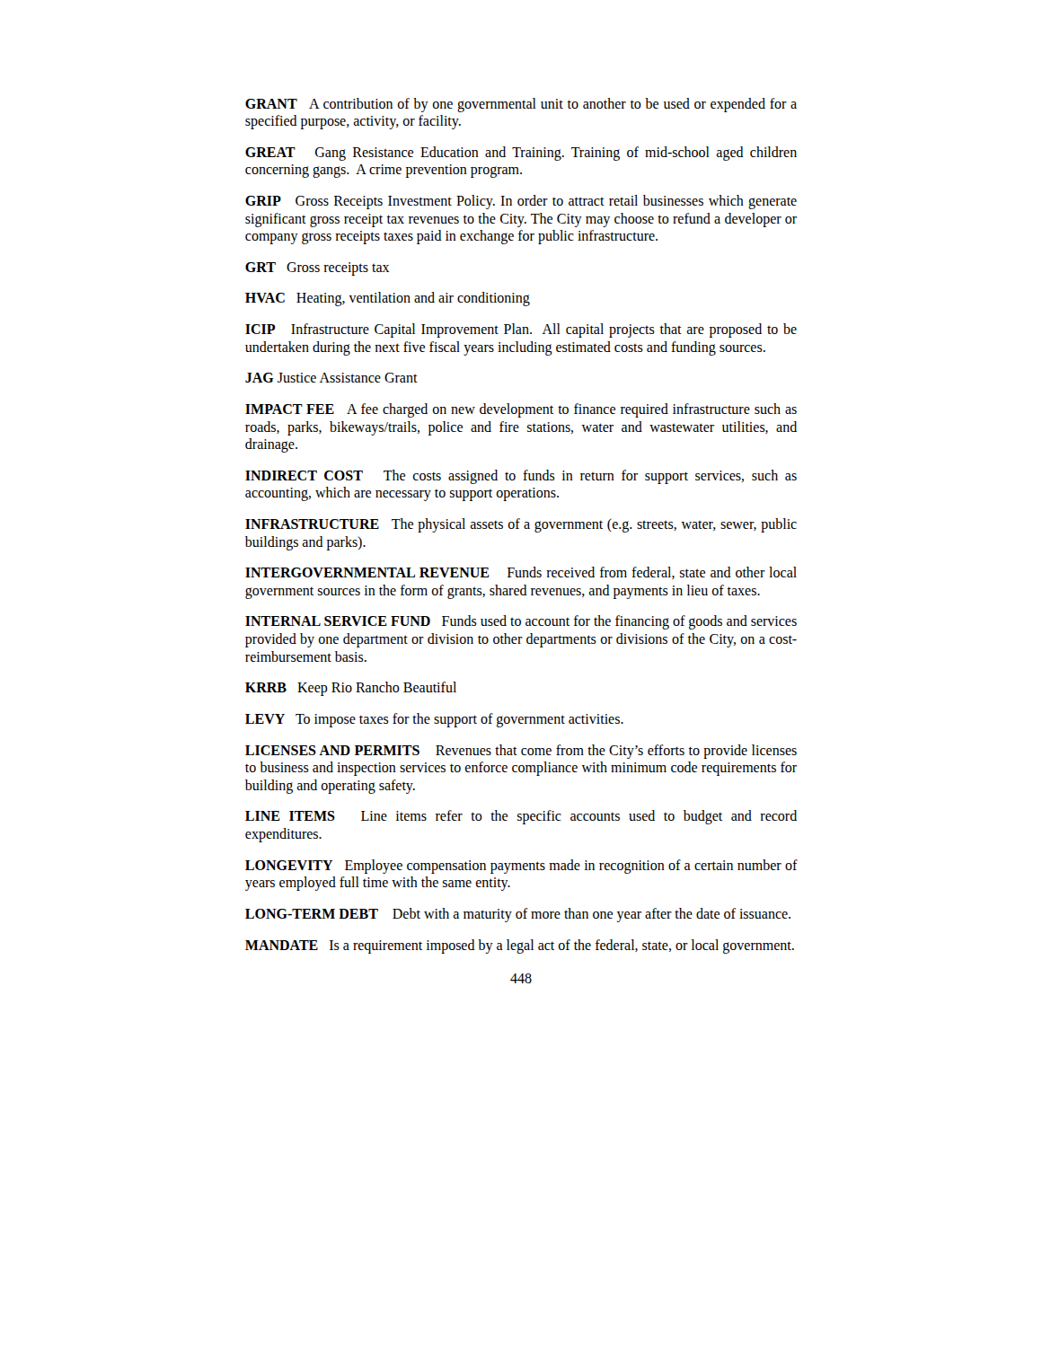GRANT A contribution of by one governmental unit to another to be used or expended for a specified purpose, activity, or facility.
GREAT Gang Resistance Education and Training. Training of mid-school aged children concerning gangs. A crime prevention program.
GRIP Gross Receipts Investment Policy. In order to attract retail businesses which generate significant gross receipt tax revenues to the City. The City may choose to refund a developer or company gross receipts taxes paid in exchange for public infrastructure.
GRT Gross receipts tax
HVAC Heating, ventilation and air conditioning
ICIP Infrastructure Capital Improvement Plan. All capital projects that are proposed to be undertaken during the next five fiscal years including estimated costs and funding sources.
JAG Justice Assistance Grant
IMPACT FEE A fee charged on new development to finance required infrastructure such as roads, parks, bikeways/trails, police and fire stations, water and wastewater utilities, and drainage.
INDIRECT COST The costs assigned to funds in return for support services, such as accounting, which are necessary to support operations.
INFRASTRUCTURE The physical assets of a government (e.g. streets, water, sewer, public buildings and parks).
INTERGOVERNMENTAL REVENUE Funds received from federal, state and other local government sources in the form of grants, shared revenues, and payments in lieu of taxes.
INTERNAL SERVICE FUND Funds used to account for the financing of goods and services provided by one department or division to other departments or divisions of the City, on a cost-reimbursement basis.
KRRB Keep Rio Rancho Beautiful
LEVY To impose taxes for the support of government activities.
LICENSES AND PERMITS Revenues that come from the City’s efforts to provide licenses to business and inspection services to enforce compliance with minimum code requirements for building and operating safety.
LINE ITEMS Line items refer to the specific accounts used to budget and record expenditures.
LONGEVITY Employee compensation payments made in recognition of a certain number of years employed full time with the same entity.
LONG-TERM DEBT Debt with a maturity of more than one year after the date of issuance.
MANDATE Is a requirement imposed by a legal act of the federal, state, or local government.
448